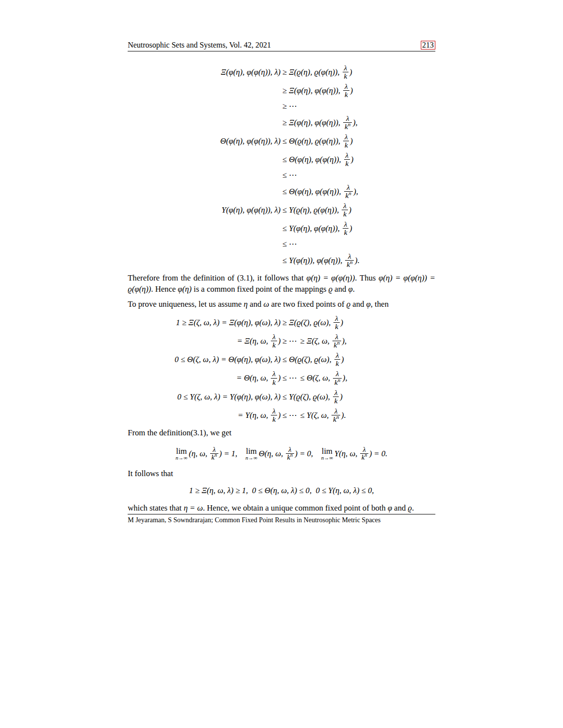Neutrosophic Sets and Systems, Vol. 42, 2021 213
Ξ(φ(η), φ(φ(η)), λ) ≥ Ξ(ϱ(η), ϱ(φ(η)), λk)
≥ Ξ(φ(η), φ(φ(η)), λk)
≥ ⋯
≥ Ξ(φ(η), φ(φ(η)), λkn),
Θ(φ(η), φ(φ(η)), λ) ≤ Θ(ϱ(η), ϱ(φ(η)), λk)
≤ Θ(φ(η), φ(φ(η)), λk)
≤ ⋯
≤ Θ(φ(η), φ(φ(η)), λkn),
Υ(φ(η), φ(φ(η)), λ) ≤ Υ(ϱ(η), ϱ(φ(η)), λk)
≤ Υ(φ(η), φ(φ(η)), λk)
≤ ⋯
≤ Υ(φ(η)), φ(φ(η)), λkn).
Therefore from the definition of (3.1), it follows that φ(η) = φ(φ(η)). Thus φ(η) = φ(φ(η)) = ϱ(φ(η)). Hence φ(η) is a common fixed point of the mappings ϱ and φ.
To prove uniqueness, let us assume η and ω are two fixed points of ϱ and φ, then
1 ≥ Ξ(ζ, ω, λ) = Ξ(φ(η), φ(ω), λ) ≥ Ξ(ϱ(ζ), ϱ(ω), λk)
= Ξ(η, ω, λk) ≥ ⋯ ≥ Ξ(ζ, ω, λkn),
0 ≤ Θ(ζ, ω, λ) = Θ(φ(η), φ(ω), λ) ≤ Θ(ϱ(ζ), ϱ(ω), λk)
= Θ(η, ω, λk) ≤ ⋯ ≤ Θ(ζ, ω, λkn),
0 ≤ Υ(ζ, ω, λ) = Υ(φ(η), φ(ω), λ) ≤ Υ(ϱ(ζ), ϱ(ω), λk)
= Υ(η, ω, λk) ≤ ⋯ ≤ Υ(ζ, ω, λkn).
From the definition(3.1), we get
lim n→∞(η, ω, λkn) = 1, lim n→∞Θ(η, ω, λkn) = 0, lim n→∞Υ(η, ω, λkn) = 0.
It follows that
1 ≥ Ξ(η, ω, λ) ≥ 1, 0 ≤ Θ(η, ω, λ) ≤ 0, 0 ≤ Υ(η, ω, λ) ≤ 0,
which states that η = ω. Hence, we obtain a unique common fixed point of both φ and ϱ.
M Jeyaraman, S Sowndrarajan; Common Fixed Point Results in Neutrosophic Metric Spaces